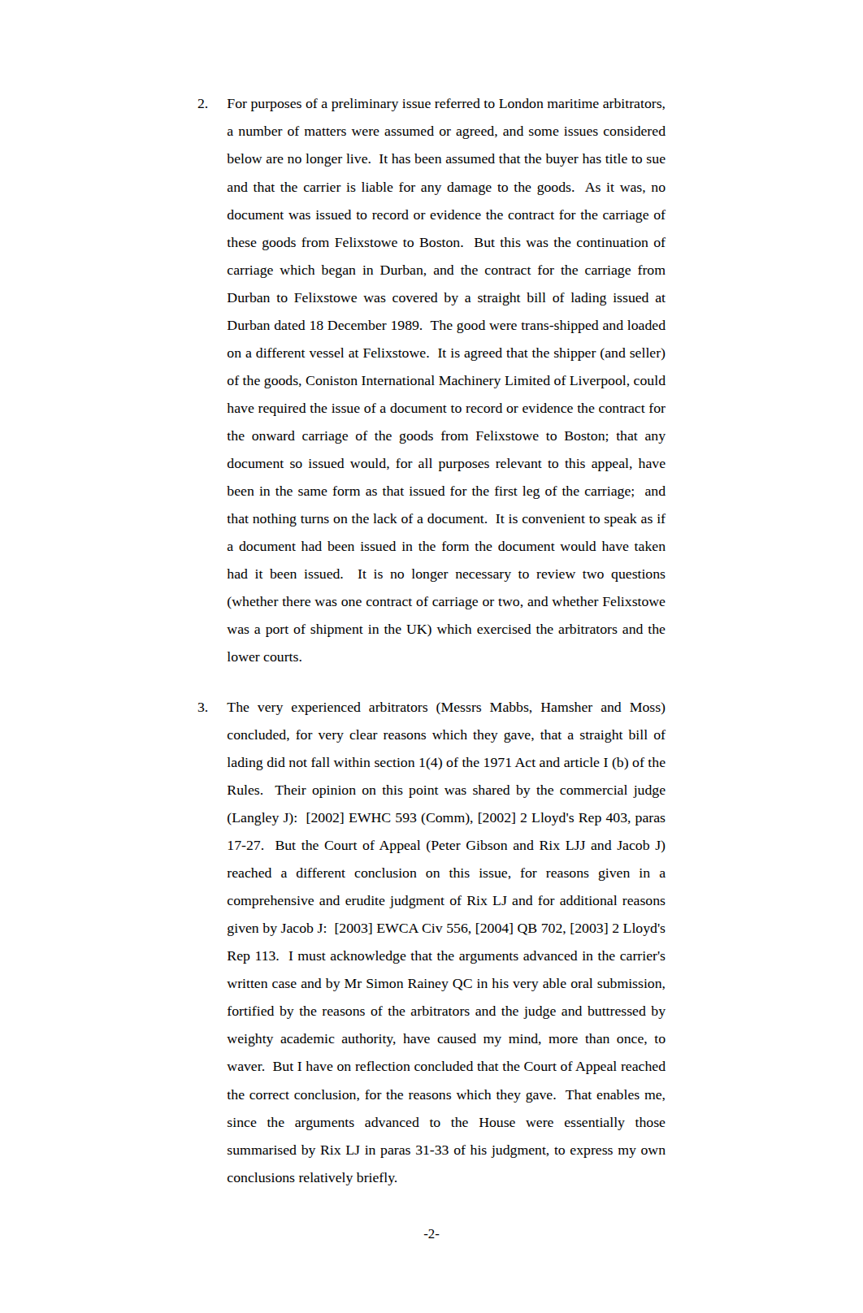2.
For purposes of a preliminary issue referred to London maritime arbitrators, a number of matters were assumed or agreed, and some issues considered below are no longer live. It has been assumed that the buyer has title to sue and that the carrier is liable for any damage to the goods. As it was, no document was issued to record or evidence the contract for the carriage of these goods from Felixstowe to Boston. But this was the continuation of carriage which began in Durban, and the contract for the carriage from Durban to Felixstowe was covered by a straight bill of lading issued at Durban dated 18 December 1989. The good were trans-shipped and loaded on a different vessel at Felixstowe. It is agreed that the shipper (and seller) of the goods, Coniston International Machinery Limited of Liverpool, could have required the issue of a document to record or evidence the contract for the onward carriage of the goods from Felixstowe to Boston; that any document so issued would, for all purposes relevant to this appeal, have been in the same form as that issued for the first leg of the carriage; and that nothing turns on the lack of a document. It is convenient to speak as if a document had been issued in the form the document would have taken had it been issued. It is no longer necessary to review two questions (whether there was one contract of carriage or two, and whether Felixstowe was a port of shipment in the UK) which exercised the arbitrators and the lower courts.
3.
The very experienced arbitrators (Messrs Mabbs, Hamsher and Moss) concluded, for very clear reasons which they gave, that a straight bill of lading did not fall within section 1(4) of the 1971 Act and article I (b) of the Rules. Their opinion on this point was shared by the commercial judge (Langley J): [2002] EWHC 593 (Comm), [2002] 2 Lloyd's Rep 403, paras 17-27. But the Court of Appeal (Peter Gibson and Rix LJJ and Jacob J) reached a different conclusion on this issue, for reasons given in a comprehensive and erudite judgment of Rix LJ and for additional reasons given by Jacob J: [2003] EWCA Civ 556, [2004] QB 702, [2003] 2 Lloyd's Rep 113. I must acknowledge that the arguments advanced in the carrier's written case and by Mr Simon Rainey QC in his very able oral submission, fortified by the reasons of the arbitrators and the judge and buttressed by weighty academic authority, have caused my mind, more than once, to waver. But I have on reflection concluded that the Court of Appeal reached the correct conclusion, for the reasons which they gave. That enables me, since the arguments advanced to the House were essentially those summarised by Rix LJ in paras 31-33 of his judgment, to express my own conclusions relatively briefly.
-2-